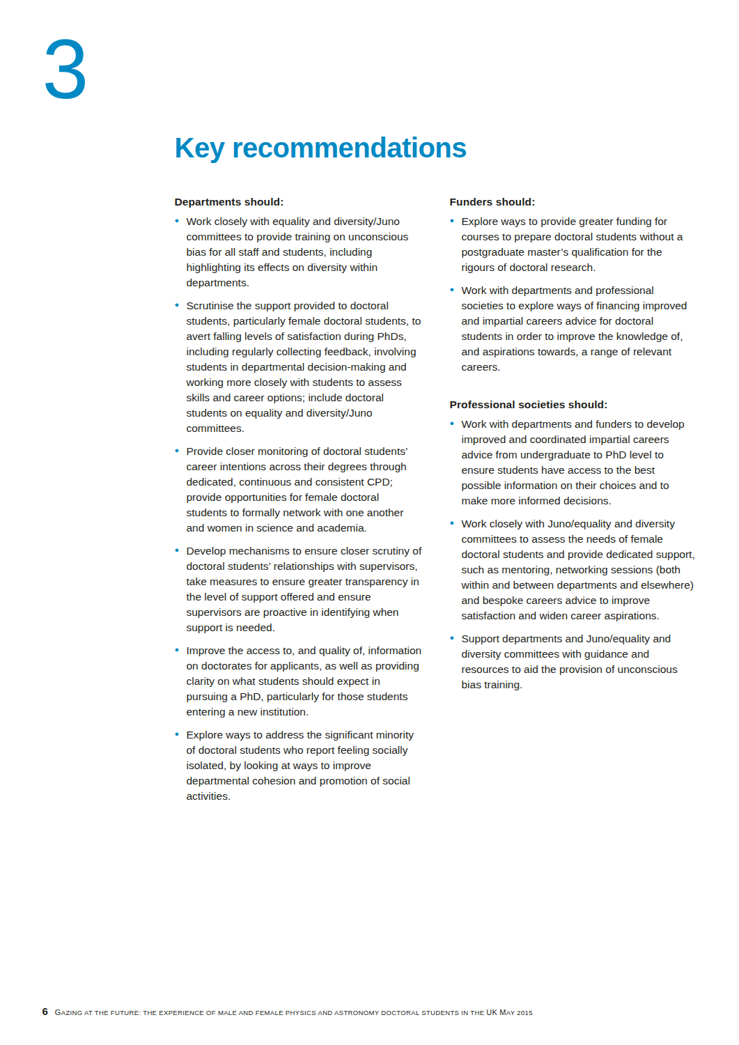3
Key recommendations
Departments should:
Work closely with equality and diversity/Juno committees to provide training on unconscious bias for all staff and students, including highlighting its effects on diversity within departments.
Scrutinise the support provided to doctoral students, particularly female doctoral students, to avert falling levels of satisfaction during PhDs, including regularly collecting feedback, involving students in departmental decision-making and working more closely with students to assess skills and career options; include doctoral students on equality and diversity/Juno committees.
Provide closer monitoring of doctoral students’ career intentions across their degrees through dedicated, continuous and consistent CPD; provide opportunities for female doctoral students to formally network with one another and women in science and academia.
Develop mechanisms to ensure closer scrutiny of doctoral students’ relationships with supervisors, take measures to ensure greater transparency in the level of support offered and ensure supervisors are proactive in identifying when support is needed.
Improve the access to, and quality of, information on doctorates for applicants, as well as providing clarity on what students should expect in pursuing a PhD, particularly for those students entering a new institution.
Explore ways to address the significant minority of doctoral students who report feeling socially isolated, by looking at ways to improve departmental cohesion and promotion of social activities.
Funders should:
Explore ways to provide greater funding for courses to prepare doctoral students without a postgraduate master’s qualification for the rigours of doctoral research.
Work with departments and professional societies to explore ways of financing improved and impartial careers advice for doctoral students in order to improve the knowledge of, and aspirations towards, a range of relevant careers.
Professional societies should:
Work with departments and funders to develop improved and coordinated impartial careers advice from undergraduate to PhD level to ensure students have access to the best possible information on their choices and to make more informed decisions.
Work closely with Juno/equality and diversity committees to assess the needs of female doctoral students and provide dedicated support, such as mentoring, networking sessions (both within and between departments and elsewhere) and bespoke careers advice to improve satisfaction and widen career aspirations.
Support departments and Juno/equality and diversity committees with guidance and resources to aid the provision of unconscious bias training.
6 Gazing at the future: the experience of male and female physics and astronomy doctoral students in the UK May 2015